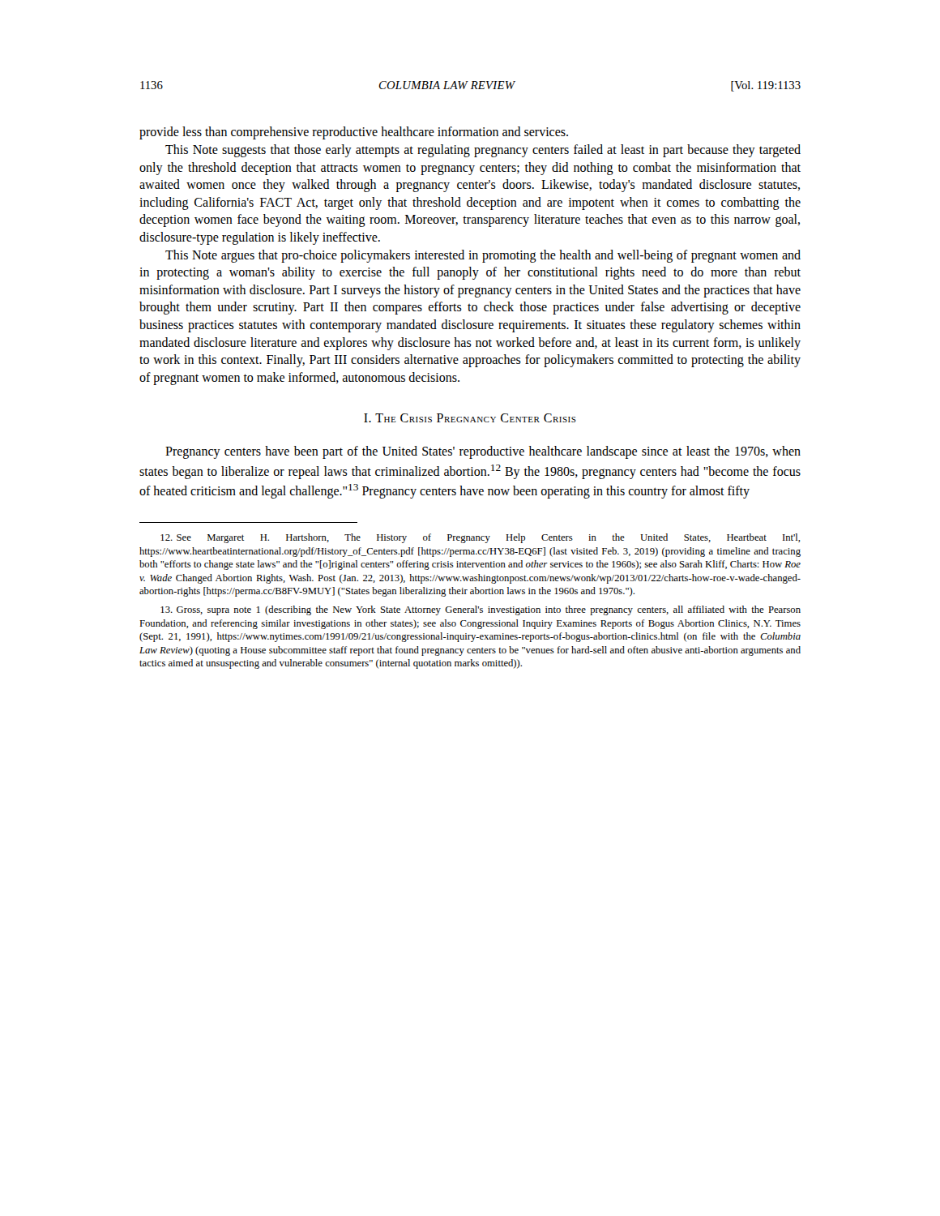1136 COLUMBIA LAW REVIEW [Vol. 119:1133
provide less than comprehensive reproductive healthcare information and services.
This Note suggests that those early attempts at regulating pregnancy centers failed at least in part because they targeted only the threshold deception that attracts women to pregnancy centers; they did nothing to combat the misinformation that awaited women once they walked through a pregnancy center's doors. Likewise, today's mandated disclosure statutes, including California's FACT Act, target only that threshold deception and are impotent when it comes to combatting the deception women face beyond the waiting room. Moreover, transparency literature teaches that even as to this narrow goal, disclosure-type regulation is likely ineffective.
This Note argues that pro-choice policymakers interested in promoting the health and well-being of pregnant women and in protecting a woman's ability to exercise the full panoply of her constitutional rights need to do more than rebut misinformation with disclosure. Part I surveys the history of pregnancy centers in the United States and the practices that have brought them under scrutiny. Part II then compares efforts to check those practices under false advertising or deceptive business practices statutes with contemporary mandated disclosure requirements. It situates these regulatory schemes within mandated disclosure literature and explores why disclosure has not worked before and, at least in its current form, is unlikely to work in this context. Finally, Part III considers alternative approaches for policymakers committed to protecting the ability of pregnant women to make informed, autonomous decisions.
I. The Crisis Pregnancy Center Crisis
Pregnancy centers have been part of the United States' reproductive healthcare landscape since at least the 1970s, when states began to liberalize or repeal laws that criminalized abortion.12 By the 1980s, pregnancy centers had "become the focus of heated criticism and legal challenge."13 Pregnancy centers have now been operating in this country for almost fifty
12. See Margaret H. Hartshorn, The History of Pregnancy Help Centers in the United States, Heartbeat Int'l, https://www.heartbeatinternational.org/pdf/History_of_Centers.pdf [https://perma.cc/HY38-EQ6F] (last visited Feb. 3, 2019) (providing a timeline and tracing both "efforts to change state laws" and the "[o]riginal centers" offering crisis intervention and other services to the 1960s); see also Sarah Kliff, Charts: How Roe v. Wade Changed Abortion Rights, Wash. Post (Jan. 22, 2013), https://www.washingtonpost.com/news/wonk/wp/2013/01/22/charts-how-roe-v-wade-changed-abortion-rights [https://perma.cc/B8FV-9MUY] ("States began liberalizing their abortion laws in the 1960s and 1970s.").
13. Gross, supra note 1 (describing the New York State Attorney General's investigation into three pregnancy centers, all affiliated with the Pearson Foundation, and referencing similar investigations in other states); see also Congressional Inquiry Examines Reports of Bogus Abortion Clinics, N.Y. Times (Sept. 21, 1991), https://www.nytimes.com/1991/09/21/us/congressional-inquiry-examines-reports-of-bogus-abortion-clinics.html (on file with the Columbia Law Review) (quoting a House subcommittee staff report that found pregnancy centers to be "venues for hard-sell and often abusive anti-abortion arguments and tactics aimed at unsuspecting and vulnerable consumers" (internal quotation marks omitted)).